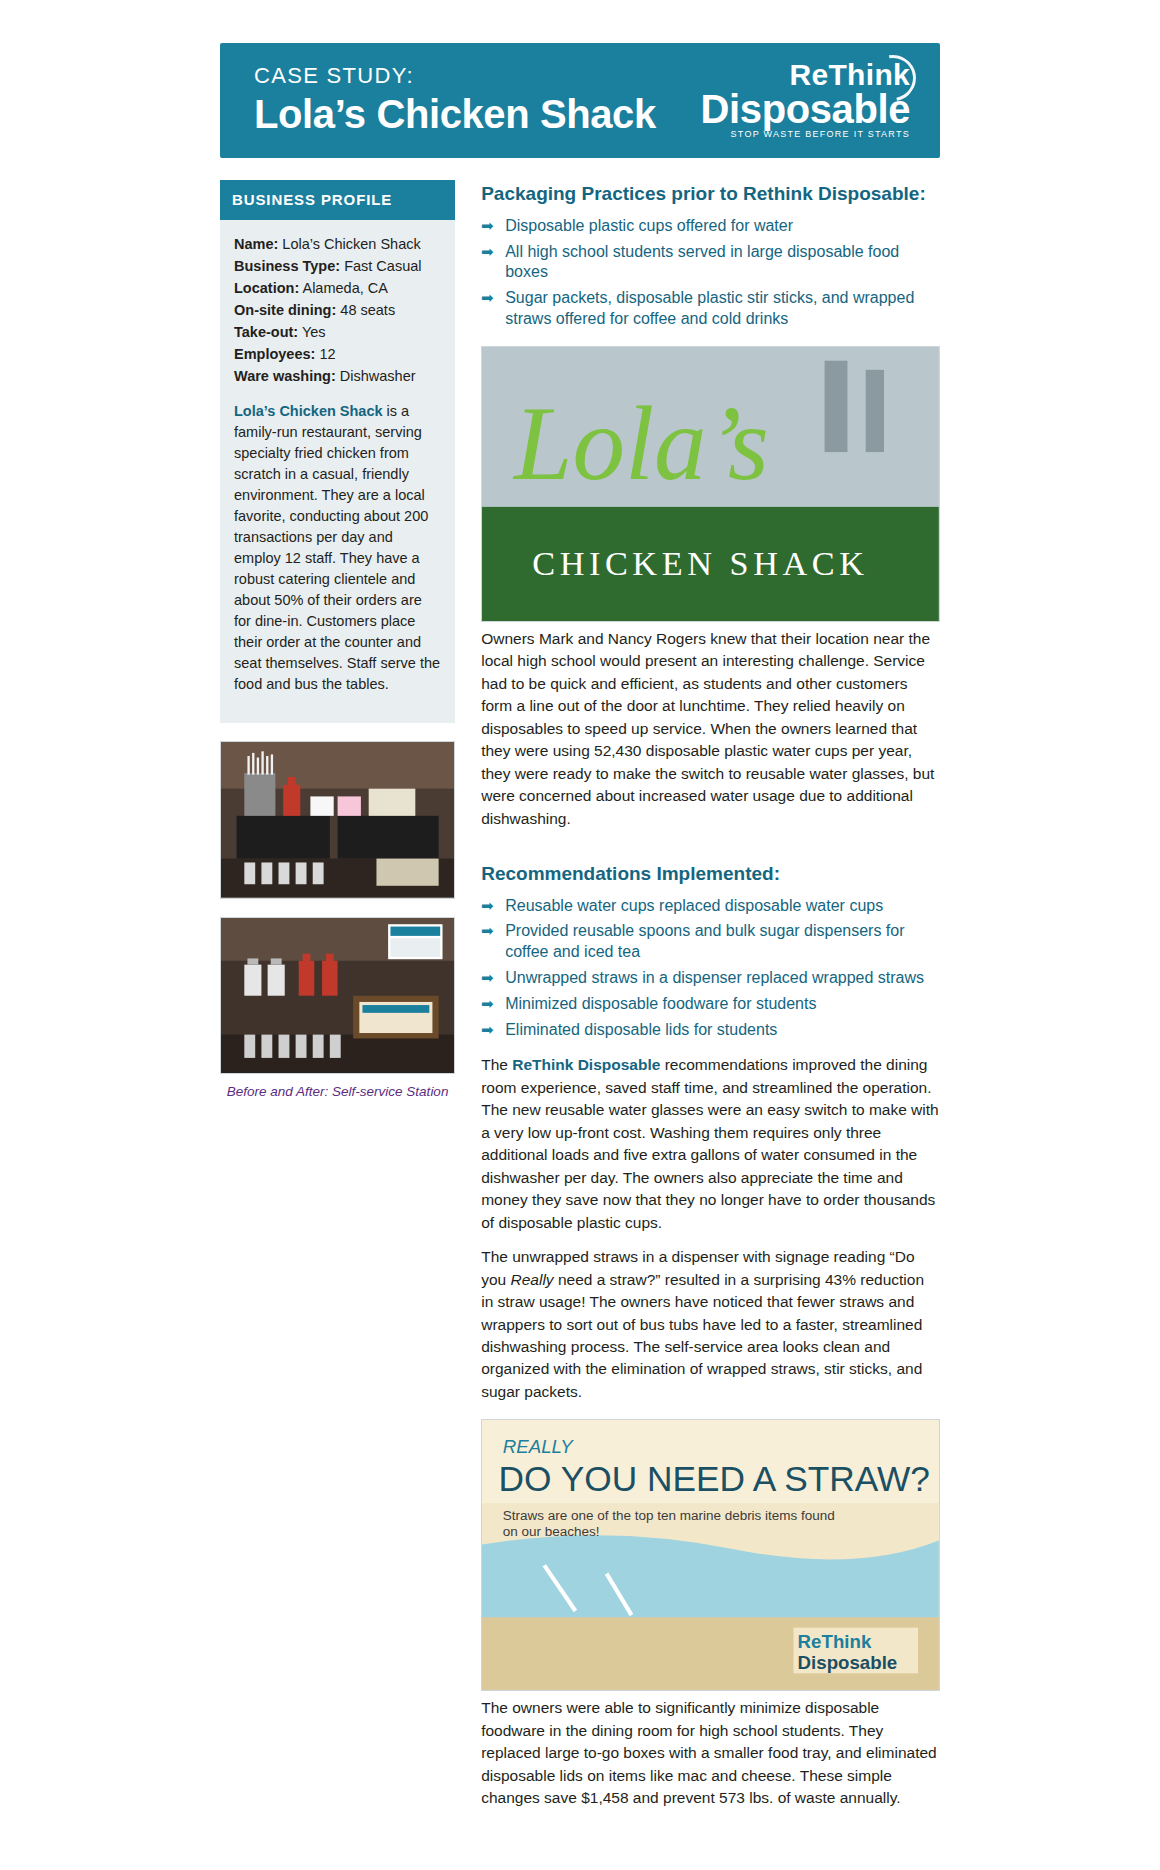Case Study:
Lola’s Chicken Shack
ReThink Disposable Stop waste before it starts
Business Profile
Name: Lola’s Chicken Shack
Business Type: Fast Casual
Location: Alameda, CA
On-site dining: 48 seats
Take-out: Yes
Employees: 12
Ware washing: Dishwasher
Lola’s Chicken Shack is a family-run restaurant, serving specialty fried chicken from scratch in a casual, friendly environment. They are a local favorite, conducting about 200 transactions per day and employ 12 staff. They have a robust catering clientele and about 50% of their orders are for dine-in. Customers place their order at the counter and seat themselves. Staff serve the food and bus the tables.
Before and After: Self-service Station
Packaging Practices prior to Rethink Disposable:
Disposable plastic cups offered for water
All high school students served in large disposable food boxes
Sugar packets, disposable plastic stir sticks, and wrapped straws offered for coffee and cold drinks
Lola’s CHICKEN SHACK
Owners Mark and Nancy Rogers knew that their location near the local high school would present an interesting challenge. Service had to be quick and efficient, as students and other customers form a line out of the door at lunchtime. They relied heavily on disposables to speed up service. When the owners learned that they were using 52,430 disposable plastic water cups per year, they were ready to make the switch to reusable water glasses, but were concerned about increased water usage due to additional dishwashing.
Recommendations Implemented:
Reusable water cups replaced disposable water cups
Provided reusable spoons and bulk sugar dispensers for coffee and iced tea
Unwrapped straws in a dispenser replaced wrapped straws
Minimized disposable foodware for students
Eliminated disposable lids for students
The ReThink Disposable recommendations improved the dining room experience, saved staff time, and streamlined the operation. The new reusable water glasses were an easy switch to make with a very low up-front cost. Washing them requires only three additional loads and five extra gallons of water consumed in the dishwasher per day. The owners also appreciate the time and money they save now that they no longer have to order thousands of disposable plastic cups.
The unwrapped straws in a dispenser with signage reading “Do you Really need a straw?” resulted in a surprising 43% reduction in straw usage! The owners have noticed that fewer straws and wrappers to sort out of bus tubs have led to a faster, streamlined dishwashing process. The self-service area looks clean and organized with the elimination of wrapped straws, stir sticks, and sugar packets.
REALLY DO YOU NEED A STRAW? Straws are one of the top ten marine debris items found on our beaches! ReThink Disposable
The owners were able to significantly minimize disposable foodware in the dining room for high school students. They replaced large to-go boxes with a smaller food tray, and eliminated disposable lids on items like mac and cheese. These simple changes save $1,458 and prevent 573 lbs. of waste annually.